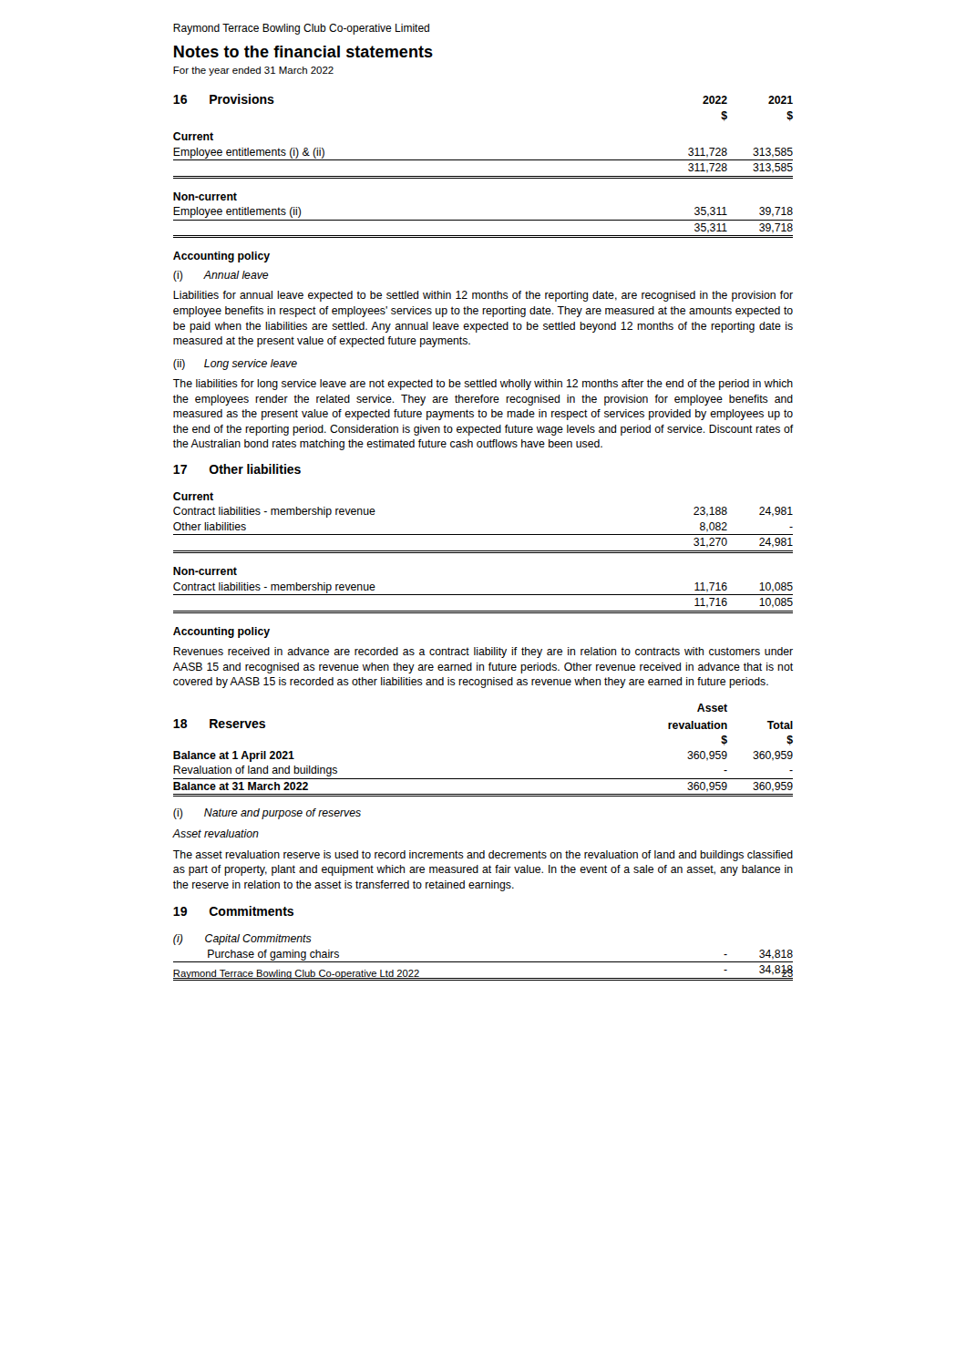Raymond Terrace Bowling Club Co-operative Limited
Notes to the financial statements
For the year ended 31 March 2022
| 16 Provisions | | 2022 | 2021 |
| | | $ | $ |
| Current | | | |
| Employee entitlements (i) & (ii) | | 311,728 | 313,585 |
| | | 311,728 | 313,585 |
| Non-current | | | |
| Employee entitlements (ii) | | 35,311 | 39,718 |
| | | 35,311 | 39,718 |
Accounting policy
| (i) | Annual leave |
Liabilities for annual leave expected to be settled within 12 months of the reporting date, are recognised in the provision for employee benefits in respect of employees' services up to the reporting date. They are measured at the amounts expected to be paid when the liabilities are settled. Any annual leave expected to be settled beyond 12 months of the reporting date is measured at the present value of expected future payments.
| (ii) | Long service leave |
The liabilities for long service leave are not expected to be settled wholly within 12 months after the end of the period in which the employees render the related service. They are therefore recognised in the provision for employee benefits and measured as the present value of expected future payments to be made in respect of services provided by employees up to the end of the reporting period. Consideration is given to expected future wage levels and period of service. Discount rates of the Australian bond rates matching the estimated future cash outflows have been used.
| 17 Other liabilities | | | |
| Current | | | |
| Contract liabilities - membership revenue | | 23,188 | 24,981 |
| Other liabilities | | 8,082 | - |
| | | 31,270 | 24,981 |
| Non-current | | | |
| Contract liabilities - membership revenue | | 11,716 | 10,085 |
| | | 11,716 | 10,085 |
Accounting policy
Revenues received in advance are recorded as a contract liability if they are in relation to contracts with customers under AASB 15 and recognised as revenue when they are earned in future periods. Other revenue received in advance that is not covered by AASB 15 is recorded as other liabilities and is recognised as revenue when they are earned in future periods.
| | | Asset | |
| 18 Reserves | | revaluation | Total |
| | | $ | $ |
| Balance at 1 April 2021 | | 360,959 | 360,959 |
| Revaluation of land and buildings | | - | - |
| Balance at 31 March 2022 | | 360,959 | 360,959 |
| (i) | Nature and purpose of reserves |
Asset revaluation
The asset revaluation reserve is used to record increments and decrements on the revaluation of land and buildings classified as part of property, plant and equipment which are measured at fair value. In the event of a sale of an asset, any balance in the reserve in relation to the asset is transferred to retained earnings.
| 19 Commitments | | | |
| (i) Capital Commitments | | | |
| Purchase of gaming chairs | | - | 34,818 |
| | | - | 34,818 |
Raymond Terrace Bowling Club Co-operative Ltd 2022
23